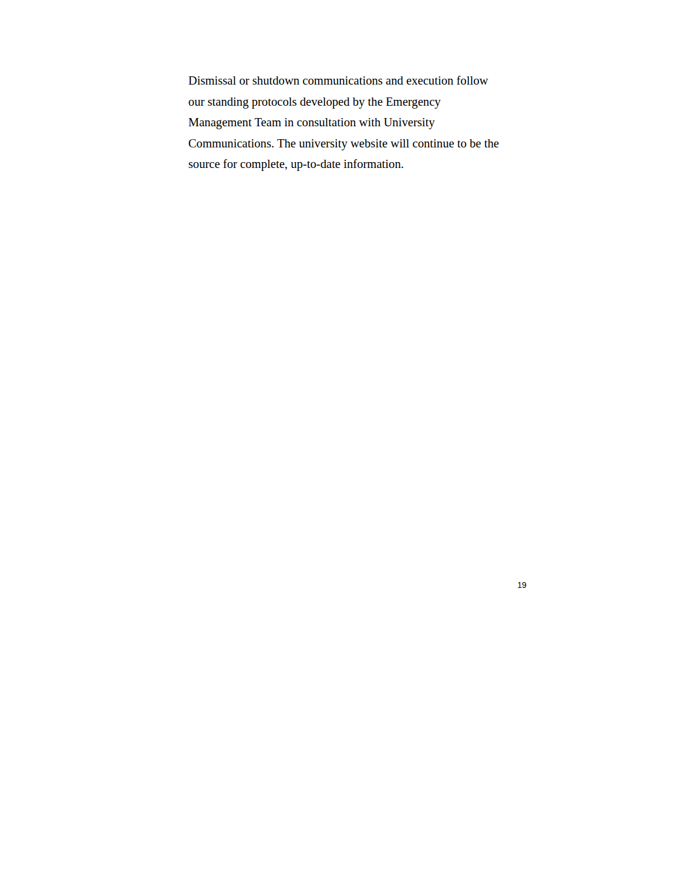Dismissal or shutdown communications and execution follow our standing protocols developed by the Emergency Management Team in consultation with University Communications. The university website will continue to be the source for complete, up-to-date information.
19